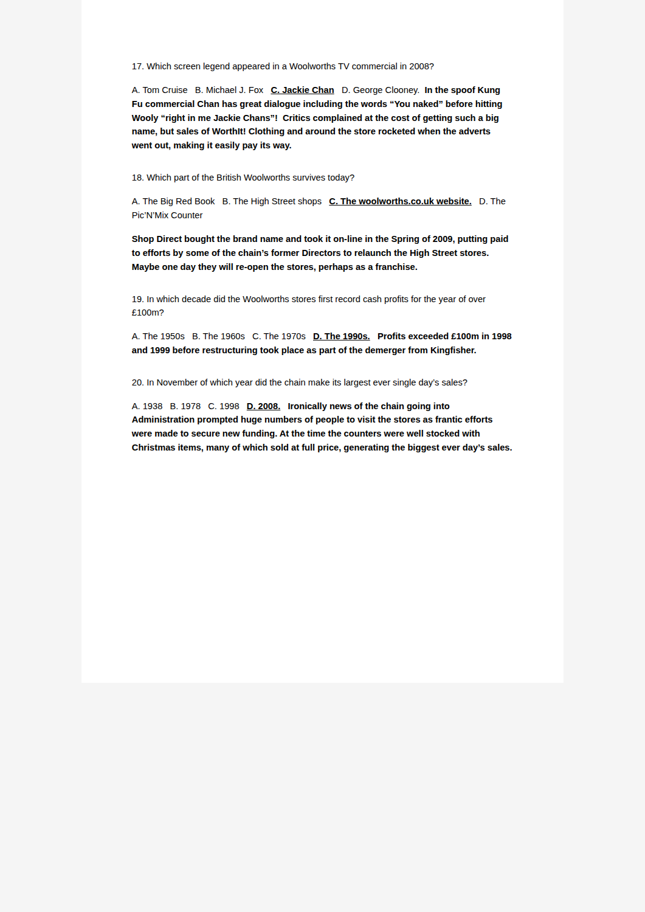17. Which screen legend appeared in a Woolworths TV commercial in 2008?
A. Tom Cruise B. Michael J. Fox C. Jackie Chan D. George Clooney. In the spoof Kung Fu commercial Chan has great dialogue including the words “You naked” before hitting Wooly “right in me Jackie Chans”! Critics complained at the cost of getting such a big name, but sales of WorthIt! Clothing and around the store rocketed when the adverts went out, making it easily pay its way.
18. Which part of the British Woolworths survives today?
A. The Big Red Book B. The High Street shops C. The woolworths.co.uk website. D. The Pic’N’Mix Counter
Shop Direct bought the brand name and took it on-line in the Spring of 2009, putting paid to efforts by some of the chain’s former Directors to relaunch the High Street stores. Maybe one day they will re-open the stores, perhaps as a franchise.
19. In which decade did the Woolworths stores first record cash profits for the year of over £100m?
A. The 1950s B. The 1960s C. The 1970s D. The 1990s. Profits exceeded £100m in 1998 and 1999 before restructuring took place as part of the demerger from Kingfisher.
20. In November of which year did the chain make its largest ever single day’s sales?
A. 1938 B. 1978 C. 1998 D. 2008. Ironically news of the chain going into Administration prompted huge numbers of people to visit the stores as frantic efforts were made to secure new funding. At the time the counters were well stocked with Christmas items, many of which sold at full price, generating the biggest ever day’s sales.